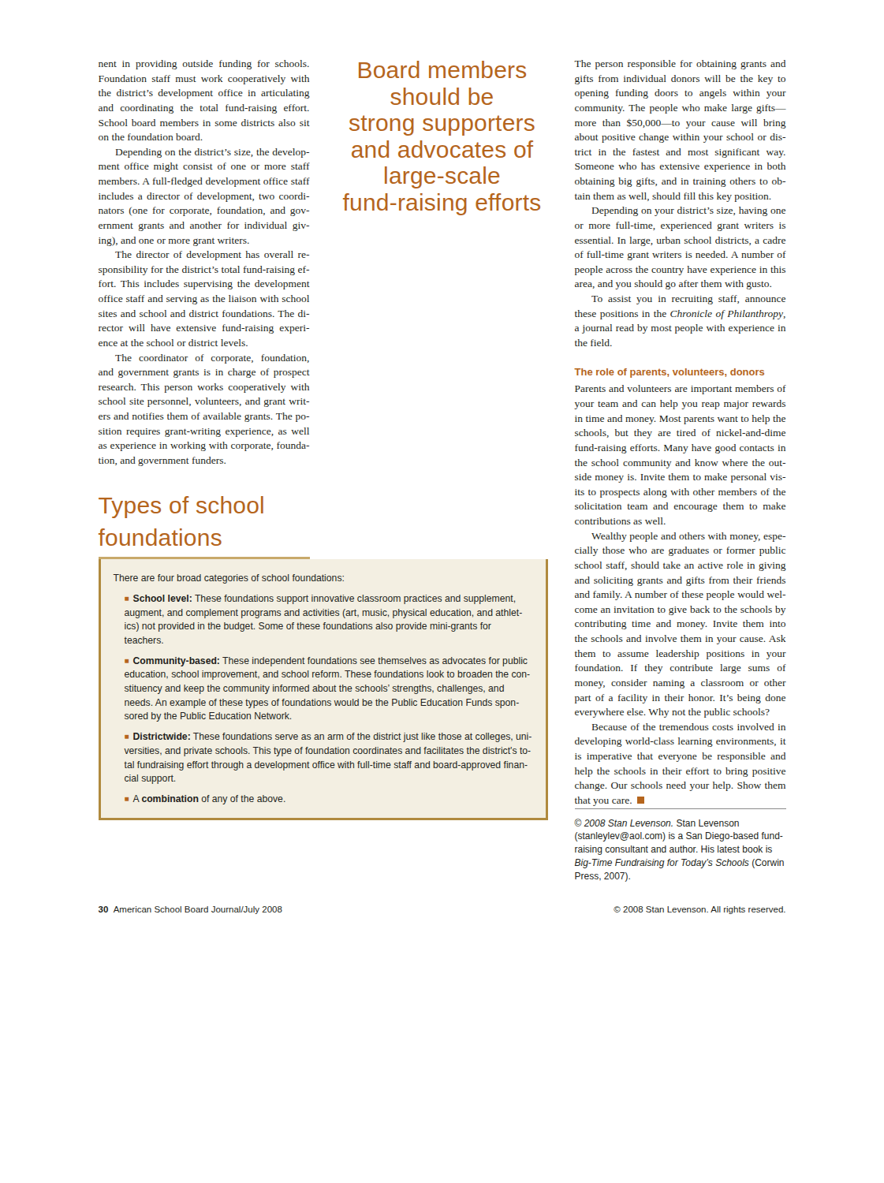nent in providing outside funding for schools. Foundation staff must work cooperatively with the district’s development office in articulating and coordinating the total fund-raising effort. School board members in some districts also sit on the foundation board.
Depending on the district’s size, the development office might consist of one or more staff members. A full-fledged development office staff includes a director of development, two coordinators (one for corporate, foundation, and government grants and another for individual giving), and one or more grant writers.
The director of development has overall responsibility for the district’s total fund-raising effort. This includes supervising the development office staff and serving as the liaison with school sites and school and district foundations. The director will have extensive fund-raising experience at the school or district levels.
The coordinator of corporate, foundation, and government grants is in charge of prospect research. This person works cooperatively with school site personnel, volunteers, and grant writers and notifies them of available grants. The position requires grant-writing experience, as well as experience in working with corporate, foundation, and government funders.
Types of school foundations
There are four broad categories of school foundations:
■School level: These foundations support innovative classroom practices and supplement, augment, and complement programs and activities (art, music, physical education, and athletics) not provided in the budget. Some of these foundations also provide mini-grants for teachers.
■Community-based: These independent foundations see themselves as advocates for public education, school improvement, and school reform. These foundations look to broaden the constituency and keep the community informed about the schools’ strengths, challenges, and needs. An example of these types of foundations would be the Public Education Funds sponsored by the Public Education Network.
■Districtwide: These foundations serve as an arm of the district just like those at colleges, universities, and private schools. This type of foundation coordinates and facilitates the district's total fundraising effort through a development office with full-time staff and board-approved financial support.
■A combination of any of the above.
Board members
should be
strong supporters
and advocates of
large-scale
fund-raising efforts
The person responsible for obtaining grants and gifts from individual donors will be the key to opening funding doors to angels within your community. The people who make large gifts—more than $50,000—to your cause will bring about positive change within your school or district in the fastest and most significant way. Someone who has extensive experience in both obtaining big gifts, and in training others to obtain them as well, should fill this key position.
Depending on your district’s size, having one or more full-time, experienced grant writers is essential. In large, urban school districts, a cadre of full-time grant writers is needed. A number of people across the country have experience in this area, and you should go after them with gusto.
To assist you in recruiting staff, announce these positions in the Chronicle of Philanthropy, a journal read by most people with experience in the field.
The role of parents, volunteers, donors
Parents and volunteers are important members of your team and can help you reap major rewards in time and money. Most parents want to help the schools, but they are tired of nickel-and-dime fund-raising efforts. Many have good contacts in the school community and know where the outside money is. Invite them to make personal visits to prospects along with other members of the solicitation team and encourage them to make contributions as well.
Wealthy people and others with money, especially those who are graduates or former public school staff, should take an active role in giving and soliciting grants and gifts from their friends and family. A number of these people would welcome an invitation to give back to the schools by contributing time and money. Invite them into the schools and involve them in your cause. Ask them to assume leadership positions in your foundation. If they contribute large sums of money, consider naming a classroom or other part of a facility in their honor. It’s being done everywhere else. Why not the public schools?
Because of the tremendous costs involved in developing world-class learning environments, it is imperative that everyone be responsible and help the schools in their effort to bring positive change. Our schools need your help. Show them that you care.
© 2008 Stan Levenson. Stan Levenson (stanleylev@aol.com) is a San Diego-based fund-raising consultant and author. His latest book is Big-Time Fundraising for Today’s Schools (Corwin Press, 2007).
30 American School Board Journal/July 2008
© 2008 Stan Levenson. All rights reserved.